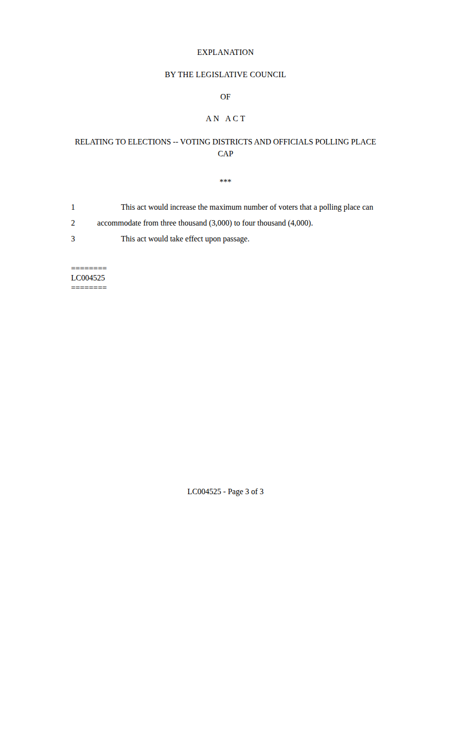EXPLANATION
BY THE LEGISLATIVE COUNCIL
OF
A N A C T
RELATING TO ELECTIONS -- VOTING DISTRICTS AND OFFICIALS POLLING PLACE
CAP
***
| 1 | This act would increase the maximum number of voters that a polling place can |
| 2 | accommodate from three thousand (3,000) to four thousand (4,000). |
| 3 | This act would take effect upon passage. |
========
LC004525
========
LC004525 - Page 3 of 3